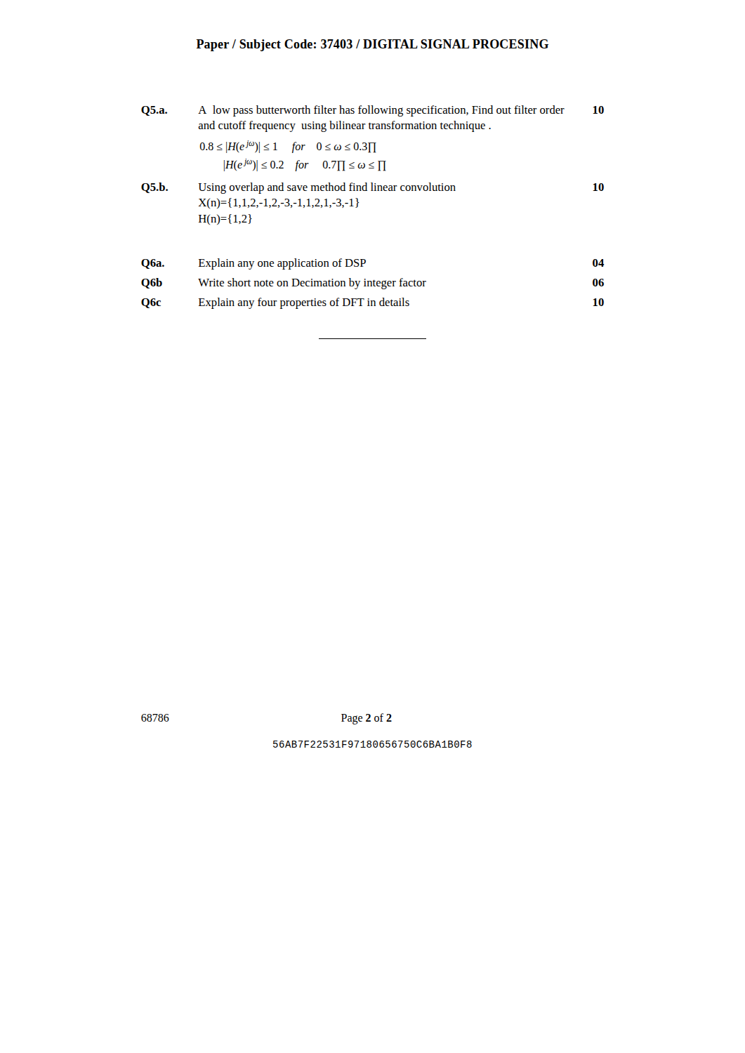Paper / Subject Code: 37403 / DIGITAL SIGNAL PROCESING
| Q5.a. | A low pass butterworth filter has following specification, Find out filter order and cutoff frequency using bilinear transformation technique . 0.8 ≤ / H ( e jω ) / ≤ 1 for 0 ≤ ω ≤ 0.3∏ / H ( e jω ) / ≤ 0.2 for 0.7∏ ≤ ω ≤ ∏ | 10 |
| Q5.b. | Using overlap and save method find linear convolution X(n)={1,1,2,-1,2,-3,-1,1,2,1,-3,-1} H(n)={1,2} | 10 |
| Q6a. | Explain any one application of DSP | 04 |
| Q6b | Write short note on Decimation by integer factor | 06 |
| Q6c | Explain any four properties of DFT in details | 10 |
68786
Page 2 of 2
56AB7F22531F97180656750C6BA1B0F8